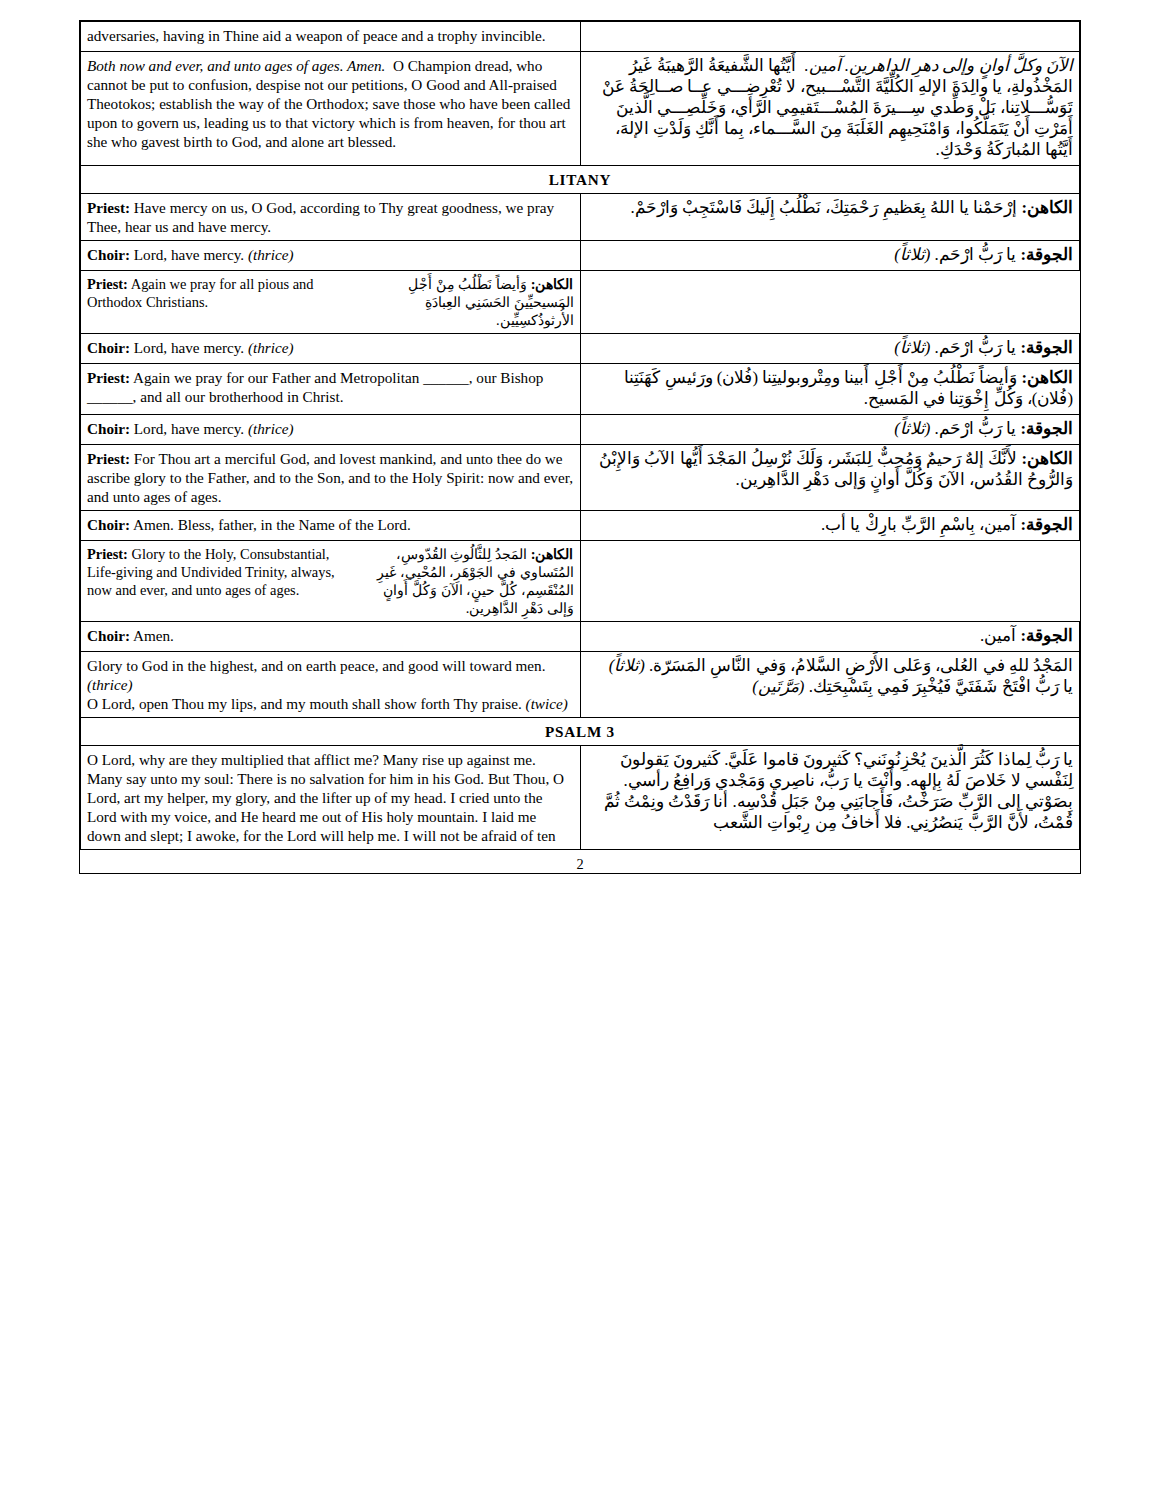| adversaries, having in Thine aid a weapon of peace and a trophy invincible. | |
| Both now and ever, and unto ages of ages. Amen. O Champion dread, who cannot be put to confusion, despise not our petitions, O Good and All-praised Theotokos; establish the way of the Orthodox; save those who have been called upon to govern us, leading us to that victory which is from heaven, for thou art she who gavest birth to God, and alone art blessed. | الآنَ وكلَّ أوانٍ وإلى دهرِ الداهرين. آمين. أَيَّتُها الشَّفيعَةُ الرَّهيبَةُ غَيرُ المَخْذُولةِ، يا والِدَةَ الإلهِ الكُلِّيَّةَ التَّسْـــبيح، لا تُعْرِضِـــي عــا صــالِحَةُ عَنْ تَوَسُّـــلاتِنا، بَلْ وَطِّدي سِـــيرَةَ المُسْـــتَقيمِي الرَّأي، وَخَلِّصِـــي الَّذينَ أَمَرْتِ أَنْ يَتَمَلَّكُوا، وَامْنَحِيهِم الغَلَبَةَ مِنَ السَّـــماء، بِما أَنَّكِ وَلَدْتِ الإلهَ، أَيَّتُها المُبارَكَةُ وَحْدَكِ. |
| LITANY |
| Priest: Have mercy on us, O God, according to Thy great goodness, we pray Thee, hear us and have mercy. | الكاهن: إرْحَمْنا يا اللهُ بِعَظيمِ رَحْمَتِكَ، نَطْلُبُ إِلَيكَ فَاسْتَجِبْ وَارْحَمْ. |
| Choir: Lord, have mercy. (thrice) | الجوقة: يا رَبُّ ارْحَم. (ثلاثاً) |
| / Priest: Again we pray for all pious and Orthodox Christians. / الكاهن: وَأيضاً نَطْلُبُ مِنْ أَجْلِ المَسيحيِّينَ الحَسَنِي العِبادَةِ الأُرثوذُكسِيِّين. / | |
| Choir: Lord, have mercy. (thrice) | الجوقة: يا رَبُّ ارْحَم. (ثلاثاً) |
| Priest: Again we pray for our Father and Metropolitan ______, our Bishop ______, and all our brotherhood in Christ. | الكاهن: وَأيضاً نَطْلُبُ مِنْ أَجْلِ أَبينا ومِتْروبوليتِنا (فُلان) ورَئيسِ كَهَنَتِنا (فُلان)، وَكُلِّ إِخْوَتِنا في المَسيح. |
| Choir: Lord, have mercy. (thrice) | الجوقة: يا رَبُّ ارْحَم. (ثلاثاً) |
| Priest: For Thou art a merciful God, and lovest mankind, and unto thee do we ascribe glory to the Father, and to the Son, and to the Holy Spirit: now and ever, and unto ages of ages. | الكاهن: لأَنَّكَ إلهٌ رَحيمٌ وَمُحِبٌّ لِلبَشَر، وَلَكَ نُرْسِلُ المَجْدَ أَيُّها الآبُ وَالإِبْنُ وَالرُّوحُ القُدُس، الآنَ وَكُلَّ أَوانٍ وَإلى دَهْرِ الدَّاهِرين. |
| Choir: Amen. Bless, father, in the Name of the Lord. | الجوقة: آمين، بِاسْمِ الرَّبِّ بارِكْ يا أب. |
| / Priest: Glory to the Holy, Consubstantial, Life-giving and Undivided Trinity, always, now and ever, and unto ages of ages. / الكاهن: المَجدُ لِلثَّالُوثِ القُدّوسِ، المُتَساوي في الجَوْهَرِ، المُحْيي، غَيرِ المُنْقَسِم، كُلَّ حينٍ، الآنَ وَكُلَّ أَوانٍ وَإلى دَهْرِ الدَّاهِرين. / | |
| Choir: Amen. | الجوقة: آمين. |
| Glory to God in the highest, and on earth peace, and good will toward men. (thrice) O Lord, open Thou my lips, and my mouth shall show forth Thy praise. (twice) | المَجْدُ للهِ في العُلى، وَعَلى الأَرْضِ السَّلامُ، وَفي النَّاسِ المَسَرّة. (ثلاثاً) يا رَبُّ افْتَحْ شَفَتَيَّ فَيُخْبِرَ فَمِي بِتَسْبِحَتِك. (مَرَّتَين) |
| PSALM 3 |
| O Lord, why are they multiplied that afflict me? Many rise up against me. Many say unto my soul: There is no salvation for him in his God. But Thou, O Lord, art my helper, my glory, and the lifter up of my head. I cried unto the Lord with my voice, and He heard me out of His holy mountain. I laid me down and slept; I awoke, for the Lord will help me. I will not be afraid of ten | يا رَبُّ لِماذا كَثُرَ الَّذينَ يُحْزِنُونَني؟ كَثيرونَ قاموا عَلَيَّ. كَثيرونَ يَقولونَ لِنَفْسي لا خَلاصَ لَهُ بِإلهِه. وأَنْتَ يا رَبُّ، ناصِري وَمَجْدي وَرافِعُ رأسي. بِصَوْتي إلى الرَّبِّ صَرَخْتُ، فَأَجابَنِي مِنْ جَبَلِ قُدْسِه. أنا رَقَدْتُ ونِمْتُ ثُمَّ قُمْتُ، لأَنَّ الرَّبَّ يَنصُرُنِي. فلا أَخافُ مِن رِبْواتِ الشَّعب |
2